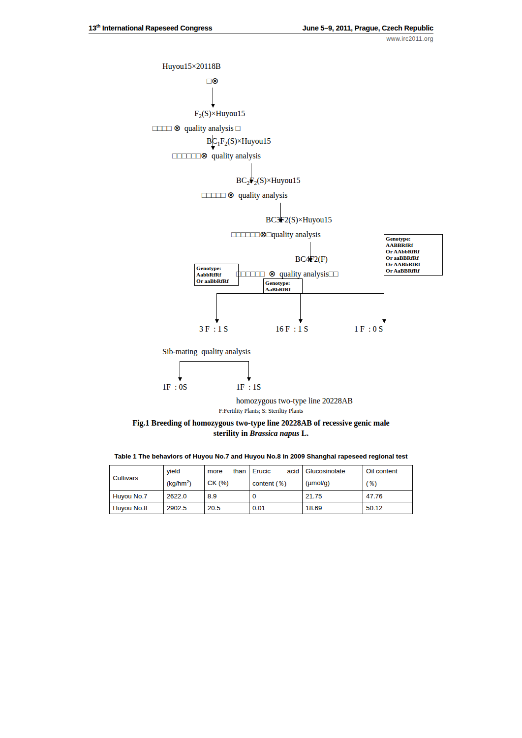13th International Rapeseed Congress
June 5–9, 2011, Prague, Czech Republic
www.irc2011.org
Huyou15×20118B
□⊗
F2(S)×Huyou15
□□□□ ⊗ quality analysis □
BC1 F2(S)×Huyou15
□□□□□□⊗ quality analysis
BC2 F2(S)×Huyou15
□□□□□ ⊗ quality analysis
BC3F2(S)×Huyou15
□□□□□□⊗□quality analysis
BC4F2(F)
□□□□□□ ⊗ quality analysis□□
Genotype:
AABBRfRf
Or AAbbRfRf
Or aaBBRfRf
Or AABbRfRf
Or AaBBRfRf
Genotype:
AabbRfRf
Or aaBbRfRf
Genotype:
AaBbRfRf
3 F : 1 S
16 F : 1 S
1 F : 0 S
Sib-mating quality analysis
1F : 0S
1F : 1S
homozygous two-type line 20228AB
F:Fertility Plants; S: Steriltiy Plants
Fig.1 Breeding of homozygous two-type line 20228AB of recessive genic male
sterility in Brassica napus L.
Table 1 The behaviors of Huyou No.7 and Huyou No.8 in 2009 Shanghai rapeseed regional test
| Cultivars | yield | more than | Erucic acid | Glucosinolate | Oil content |
| (kg/hm 2 ) | CK (%) | content (％) | (µmol/g) | (％) |
| Huyou No.7 | 2622.0 | 8.9 | 0 | 21.75 | 47.76 |
| Huyou No.8 | 2902.5 | 20.5 | 0.01 | 18.69 | 50.12 |